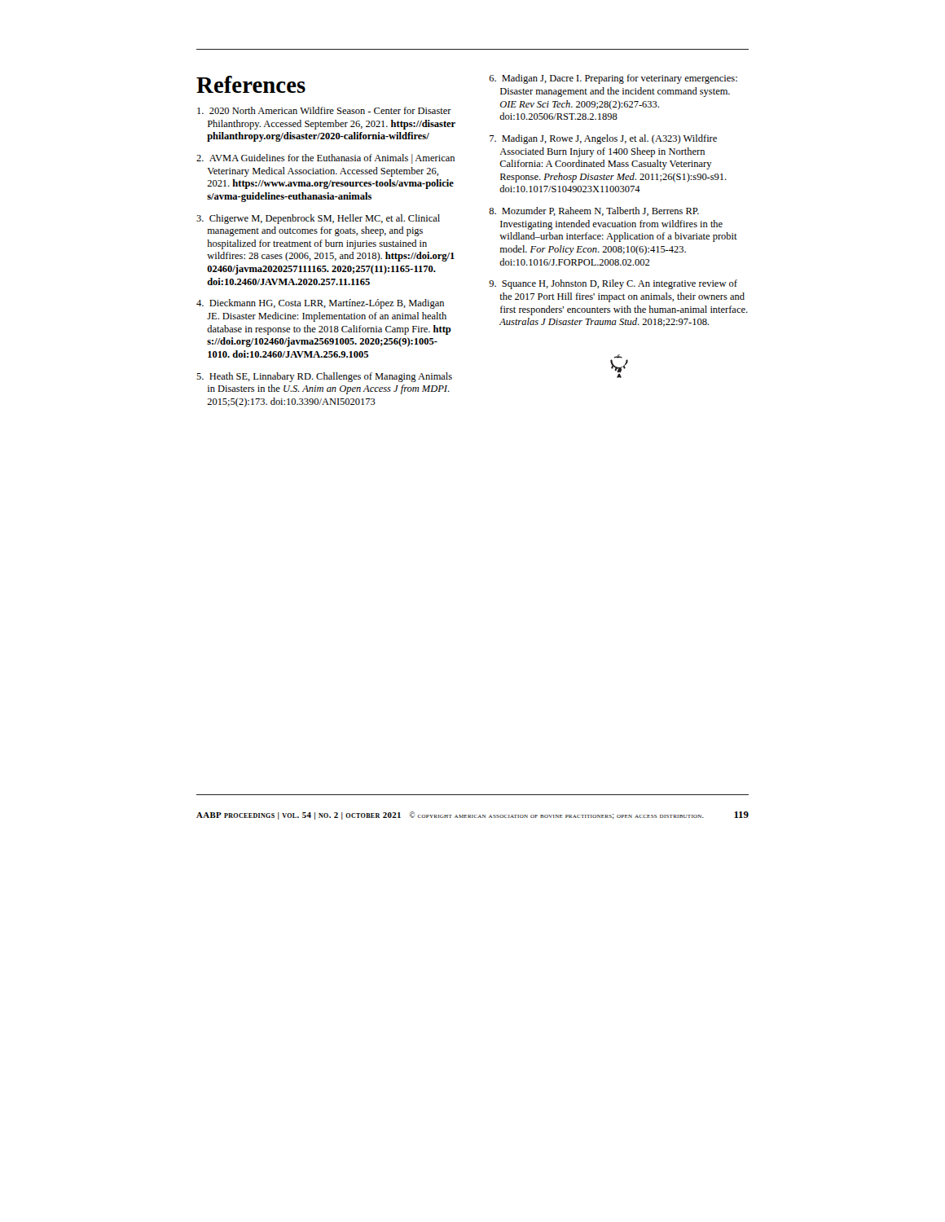References
1. 2020 North American Wildfire Season - Center for Disaster Philanthropy. Accessed September 26, 2021. https://disasterphilanthropy.org/disaster/2020-california-wildfires/
2. AVMA Guidelines for the Euthanasia of Animals | American Veterinary Medical Association. Accessed September 26, 2021. https://www.avma.org/resources-tools/avma-policies/avma-guidelines-euthanasia-animals
3. Chigerwe M, Depenbrock SM, Heller MC, et al. Clinical management and outcomes for goats, sheep, and pigs hospitalized for treatment of burn injuries sustained in wildfires: 28 cases (2006, 2015, and 2018). https://doi.org/102460/javma2020257111165. 2020;257(11):1165-1170. doi:10.2460/JAVMA.2020.257.11.1165
4. Dieckmann HG, Costa LRR, Martínez-López B, Madigan JE. Disaster Medicine: Implementation of an animal health database in response to the 2018 California Camp Fire. https://doi.org/102460/javma25691005. 2020;256(9):1005-1010. doi:10.2460/JAVMA.256.9.1005
5. Heath SE, Linnabary RD. Challenges of Managing Animals in Disasters in the U.S. Anim an Open Access J from MDPI. 2015;5(2):173. doi:10.3390/ANI5020173
6. Madigan J, Dacre I. Preparing for veterinary emergencies: Disaster management and the incident command system. OIE Rev Sci Tech. 2009;28(2):627-633. doi:10.20506/RST.28.2.1898
7. Madigan J, Rowe J, Angelos J, et al. (A323) Wildfire Associated Burn Injury of 1400 Sheep in Northern California: A Coordinated Mass Casualty Veterinary Response. Prehosp Disaster Med. 2011;26(S1):s90-s91. doi:10.1017/S1049023X11003074
8. Mozumder P, Raheem N, Talberth J, Berrens RP. Investigating intended evacuation from wildfires in the wildland–urban interface: Application of a bivariate probit model. For Policy Econ. 2008;10(6):415-423. doi:10.1016/J.FORPOL.2008.02.002
9. Squance H, Johnston D, Riley C. An integrative review of the 2017 Port Hill fires' impact on animals, their owners and first responders' encounters with the human-animal interface. Australas J Disaster Trauma Stud. 2018;22:97-108.
AABP Proceedings | Vol. 54 | No. 2 | October 2021 © Copyright American Association of Bovine Practitioners; open access distribution. 119